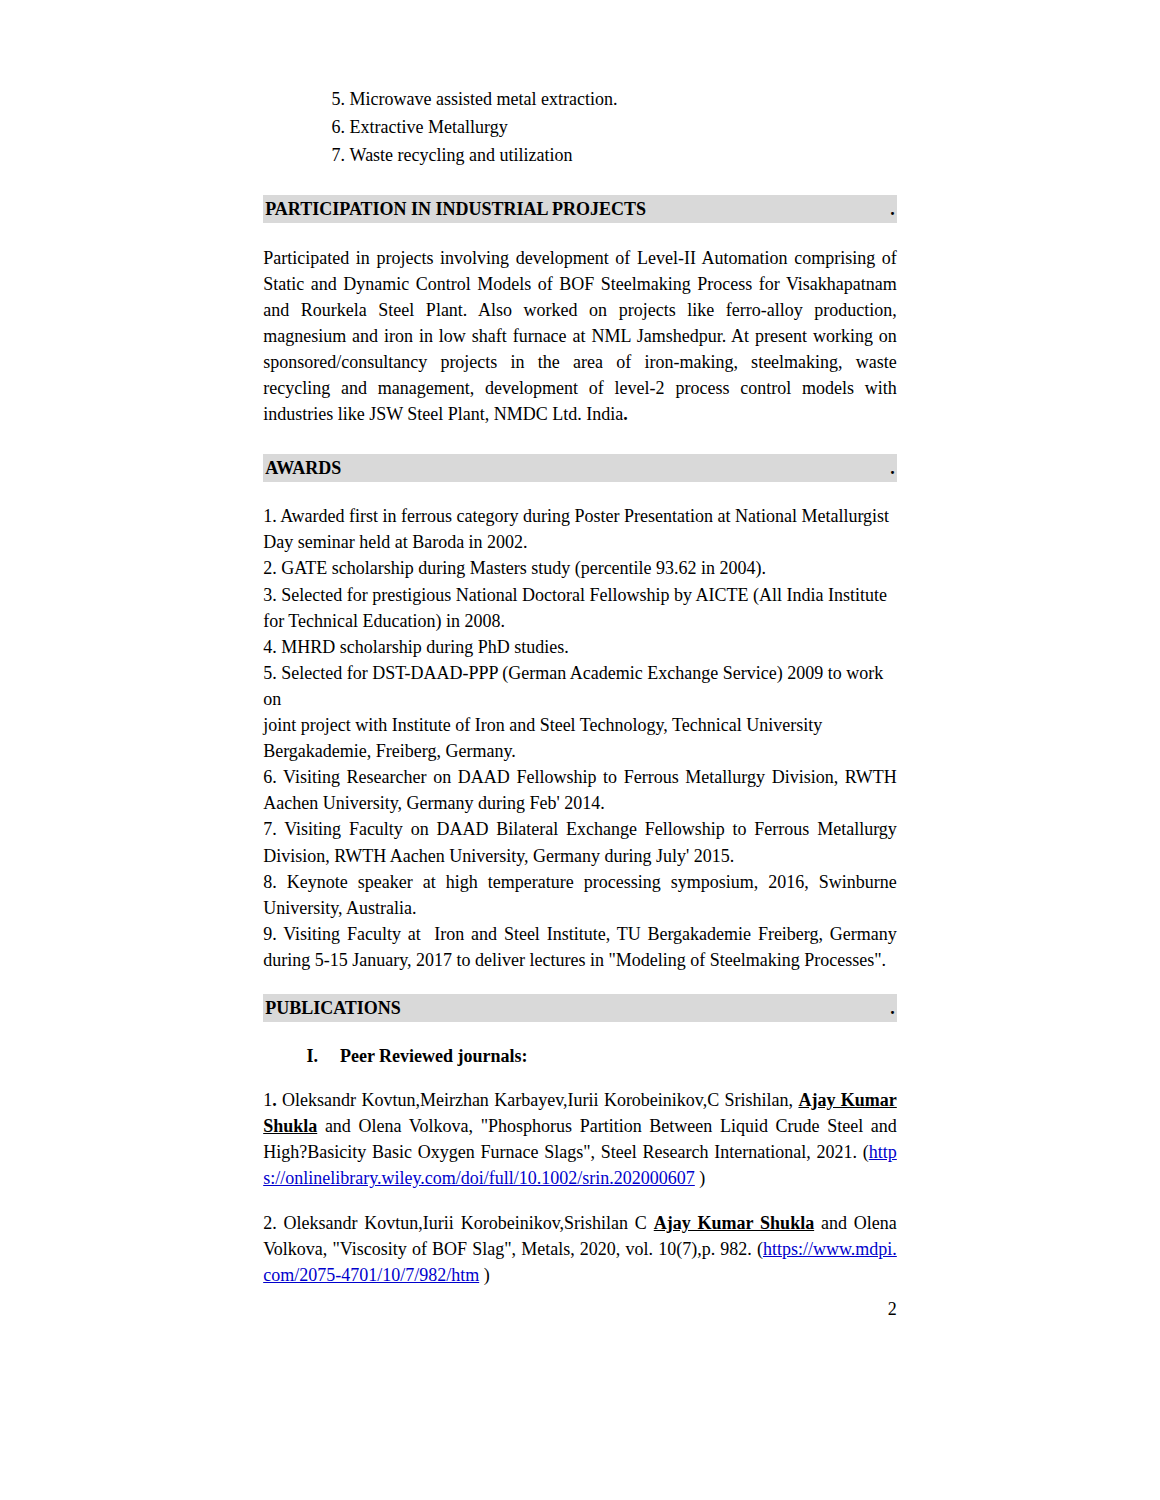Microwave assisted metal extraction.
Extractive Metallurgy
Waste recycling and utilization
PARTICIPATION IN INDUSTRIAL PROJECTS .
Participated in projects involving development of Level-II Automation comprising of Static and Dynamic Control Models of BOF Steelmaking Process for Visakhapatnam and Rourkela Steel Plant. Also worked on projects like ferro-alloy production, magnesium and iron in low shaft furnace at NML Jamshedpur. At present working on sponsored/consultancy projects in the area of iron-making, steelmaking, waste recycling and management, development of level-2 process control models with industries like JSW Steel Plant, NMDC Ltd. India.
AWARDS .
1. Awarded first in ferrous category during Poster Presentation at National Metallurgist
Day seminar held at Baroda in 2002.
2. GATE scholarship during Masters study (percentile 93.62 in 2004).
3. Selected for prestigious National Doctoral Fellowship by AICTE (All India Institute
for Technical Education) in 2008.
4. MHRD scholarship during PhD studies.
5. Selected for DST-DAAD-PPP (German Academic Exchange Service) 2009 to work on
joint project with Institute of Iron and Steel Technology, Technical University
Bergakademie, Freiberg, Germany.
6. Visiting Researcher on DAAD Fellowship to Ferrous Metallurgy Division, RWTH Aachen University, Germany during Feb' 2014.
7. Visiting Faculty on DAAD Bilateral Exchange Fellowship to Ferrous Metallurgy Division, RWTH Aachen University, Germany during July' 2015.
8. Keynote speaker at high temperature processing symposium, 2016, Swinburne University, Australia.
9. Visiting Faculty at Iron and Steel Institute, TU Bergakademie Freiberg, Germany during 5-15 January, 2017 to deliver lectures in "Modeling of Steelmaking Processes".
PUBLICATIONS .
I. Peer Reviewed journals:
1. Oleksandr Kovtun,Meirzhan Karbayev,Iurii Korobeinikov,C Srishilan, Ajay Kumar Shukla and Olena Volkova, "Phosphorus Partition Between Liquid Crude Steel and High?Basicity Basic Oxygen Furnace Slags", Steel Research International, 2021. (https://onlinelibrary.wiley.com/doi/full/10.1002/srin.202000607 )
2. Oleksandr Kovtun,Iurii Korobeinikov,Srishilan C Ajay Kumar Shukla and Olena Volkova, "Viscosity of BOF Slag", Metals, 2020, vol. 10(7),p. 982. (https://www.mdpi.com/2075-4701/10/7/982/htm )
2